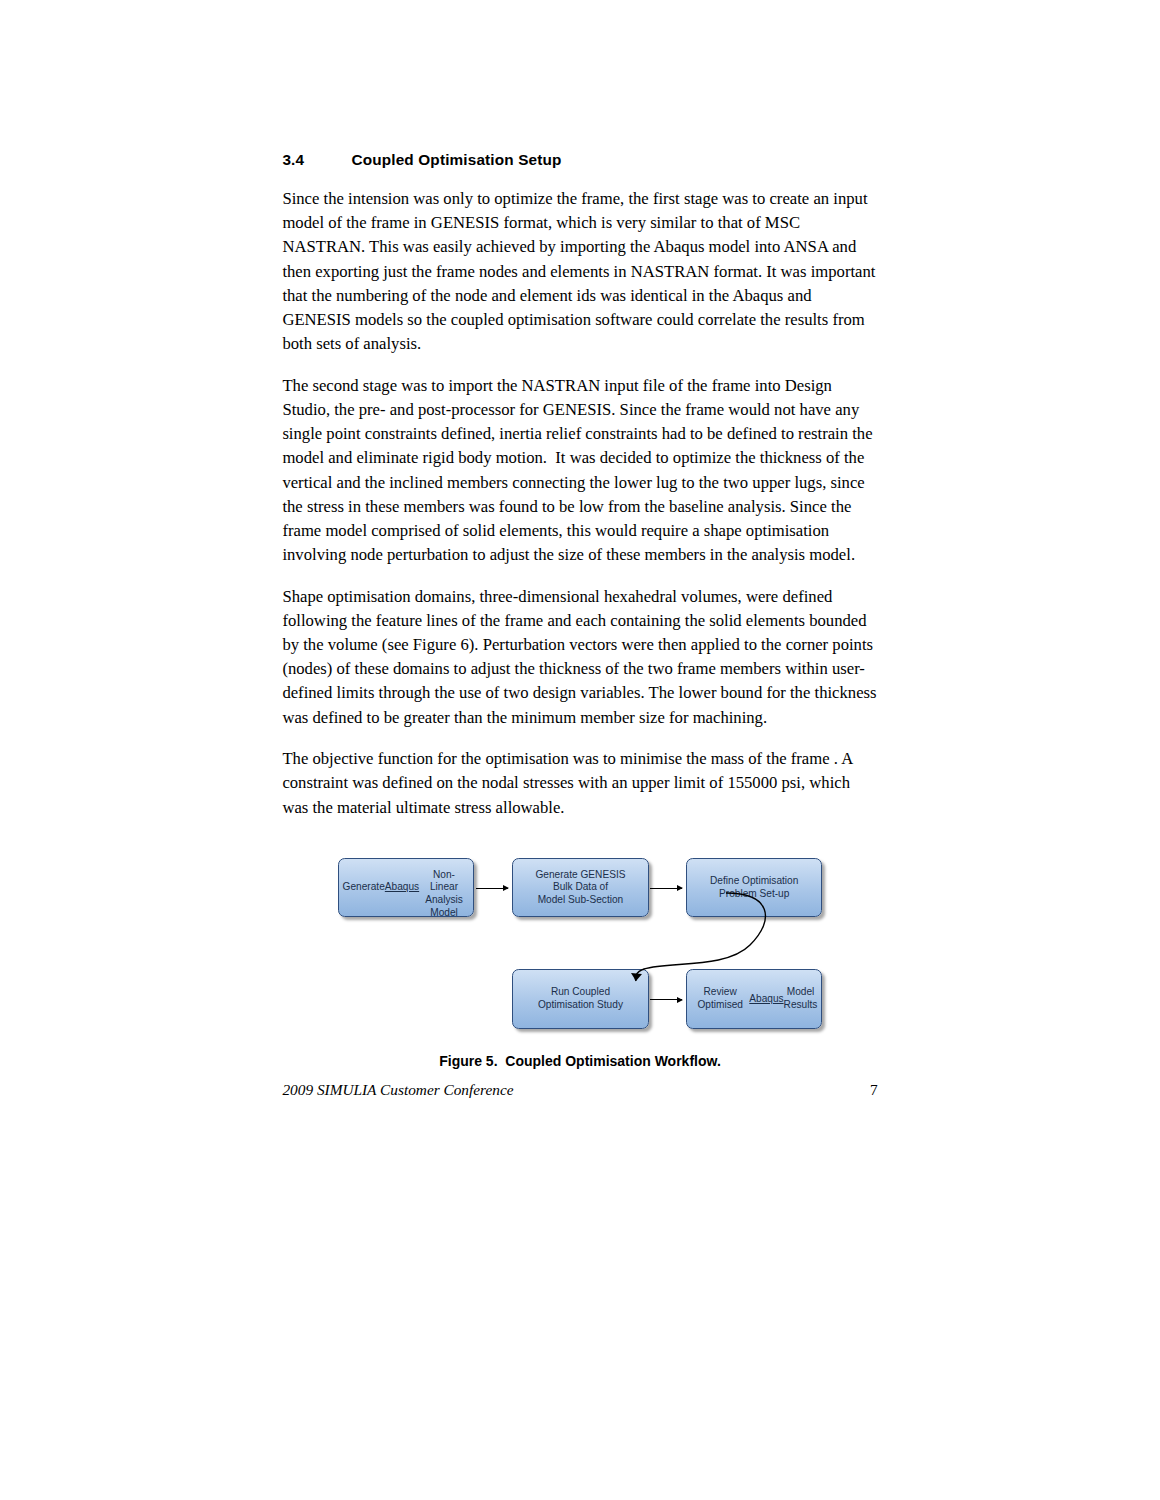3.4 Coupled Optimisation Setup
Since the intension was only to optimize the frame, the first stage was to create an input model of the frame in GENESIS format, which is very similar to that of MSC NASTRAN. This was easily achieved by importing the Abaqus model into ANSA and then exporting just the frame nodes and elements in NASTRAN format. It was important that the numbering of the node and element ids was identical in the Abaqus and GENESIS models so the coupled optimisation software could correlate the results from both sets of analysis.
The second stage was to import the NASTRAN input file of the frame into Design Studio, the pre- and post-processor for GENESIS. Since the frame would not have any single point constraints defined, inertia relief constraints had to be defined to restrain the model and eliminate rigid body motion. It was decided to optimize the thickness of the vertical and the inclined members connecting the lower lug to the two upper lugs, since the stress in these members was found to be low from the baseline analysis. Since the frame model comprised of solid elements, this would require a shape optimisation involving node perturbation to adjust the size of these members in the analysis model.
Shape optimisation domains, three-dimensional hexahedral volumes, were defined following the feature lines of the frame and each containing the solid elements bounded by the volume (see Figure 6). Perturbation vectors were then applied to the corner points (nodes) of these domains to adjust the thickness of the two frame members within user-defined limits through the use of two design variables. The lower bound for the thickness was defined to be greater than the minimum member size for machining.
The objective function for the optimisation was to minimise the mass of the frame . A constraint was defined on the nodal stresses with an upper limit of 155000 psi, which was the material ultimate stress allowable.
Generate Abaqus
Non-Linear Analysis
Model
Generate GENESIS
Bulk Data of
Model Sub-Section
Define Optimisation
Problem Set-up
Run Coupled
Optimisation Study
Review Optimised
Abaqus Model
Results
Figure 5. Coupled Optimisation Workflow.
2009 SIMULIA Customer Conference 7